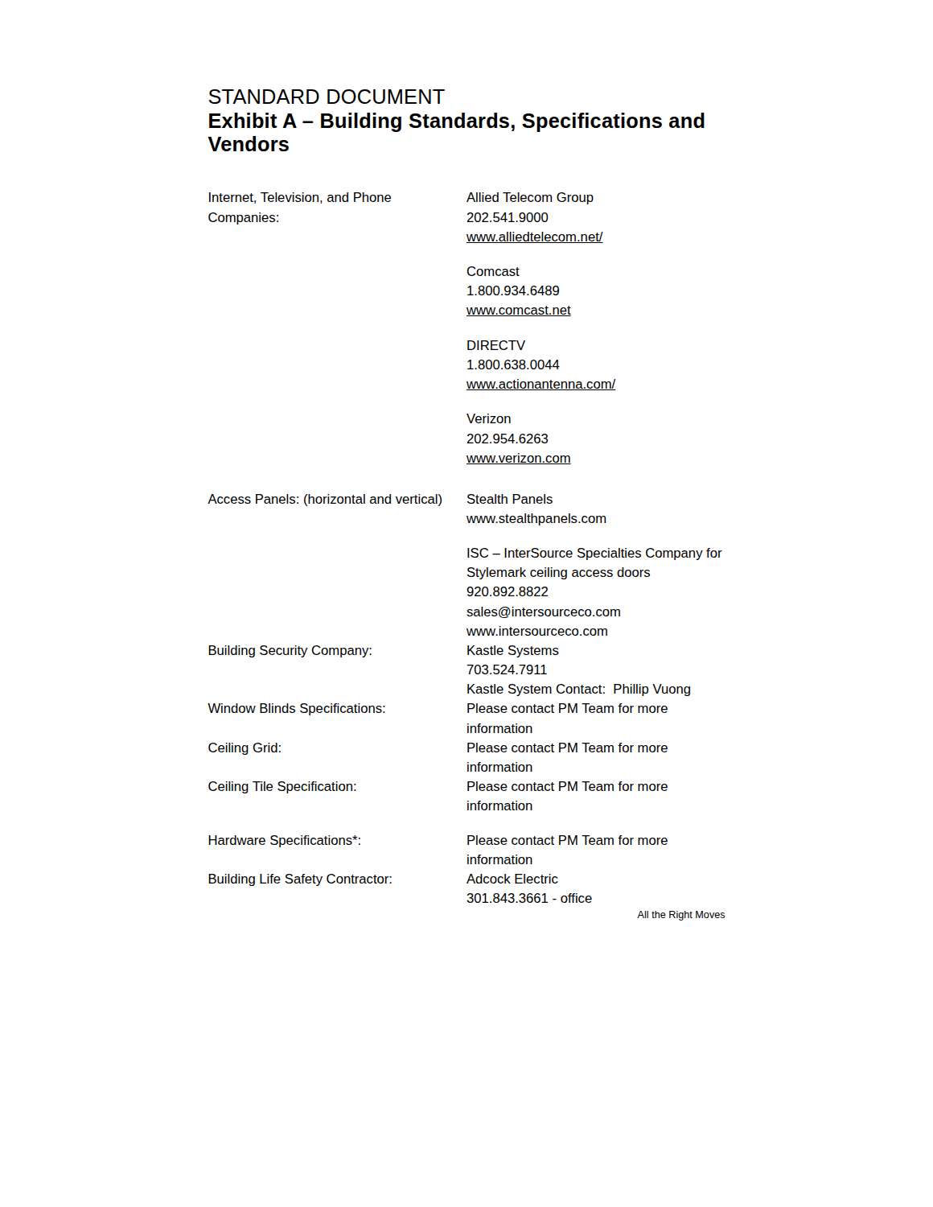STANDARD DOCUMENT
Exhibit A – Building Standards, Specifications and Vendors
| Internet, Television, and Phone Companies: | Allied Telecom Group 202.541.9000 www.alliedtelecom.net/ Comcast 1.800.934.6489 www.comcast.net DIRECTV 1.800.638.0044 www.actionantenna.com/ Verizon 202.954.6263 www.verizon.com |
| Access Panels: (horizontal and vertical) | Stealth Panels www.stealthpanels.com ISC – InterSource Specialties Company for Stylemark ceiling access doors 920.892.8822 sales@intersourceco.com www.intersourceco.com |
| Building Security Company: | Kastle Systems 703.524.7911 Kastle System Contact: Phillip Vuong |
| Window Blinds Specifications: | Please contact PM Team for more information |
| Ceiling Grid: | Please contact PM Team for more information |
| Ceiling Tile Specification: | Please contact PM Team for more information |
| Hardware Specifications*: | Please contact PM Team for more information |
| Building Life Safety Contractor: | Adcock Electric 301.843.3661 - office |
All the Right Moves